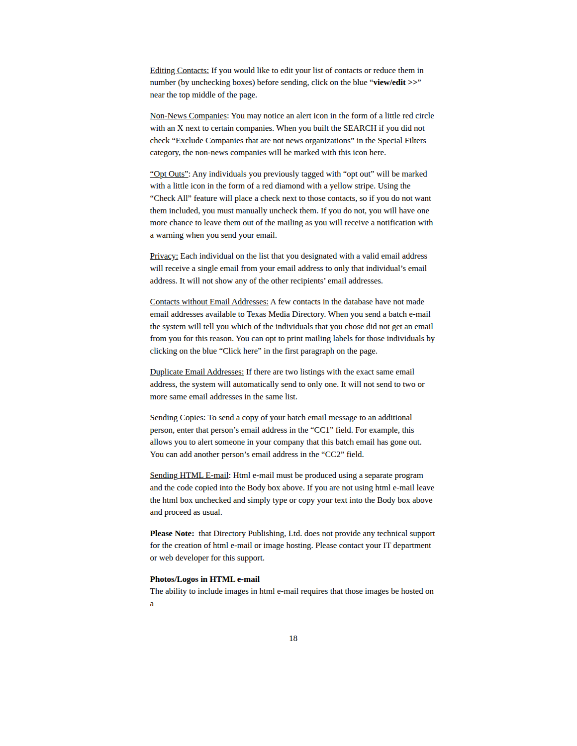Editing Contacts: If you would like to edit your list of contacts or reduce them in number (by unchecking boxes) before sending, click on the blue “view/edit >>” near the top middle of the page.
Non-News Companies: You may notice an alert icon in the form of a little red circle with an X next to certain companies. When you built the SEARCH if you did not check “Exclude Companies that are not news organizations” in the Special Filters category, the non-news companies will be marked with this icon here.
“Opt Outs”: Any individuals you previously tagged with “opt out” will be marked with a little icon in the form of a red diamond with a yellow stripe. Using the “Check All” feature will place a check next to those contacts, so if you do not want them included, you must manually uncheck them. If you do not, you will have one more chance to leave them out of the mailing as you will receive a notification with a warning when you send your email.
Privacy: Each individual on the list that you designated with a valid email address will receive a single email from your email address to only that individual’s email address. It will not show any of the other recipients’ email addresses.
Contacts without Email Addresses: A few contacts in the database have not made email addresses available to Texas Media Directory. When you send a batch e-mail the system will tell you which of the individuals that you chose did not get an email from you for this reason. You can opt to print mailing labels for those individuals by clicking on the blue “Click here” in the first paragraph on the page.
Duplicate Email Addresses: If there are two listings with the exact same email address, the system will automatically send to only one. It will not send to two or more same email addresses in the same list.
Sending Copies: To send a copy of your batch email message to an additional person, enter that person’s email address in the “CC1” field. For example, this allows you to alert someone in your company that this batch email has gone out. You can add another person’s email address in the “CC2” field.
Sending HTML E-mail: Html e-mail must be produced using a separate program and the code copied into the Body box above. If you are not using html e-mail leave the html box unchecked and simply type or copy your text into the Body box above and proceed as usual.
Please Note: that Directory Publishing, Ltd. does not provide any technical support for the creation of html e-mail or image hosting. Please contact your IT department or web developer for this support.
Photos/Logos in HTML e-mail
The ability to include images in html e-mail requires that those images be hosted on a
18